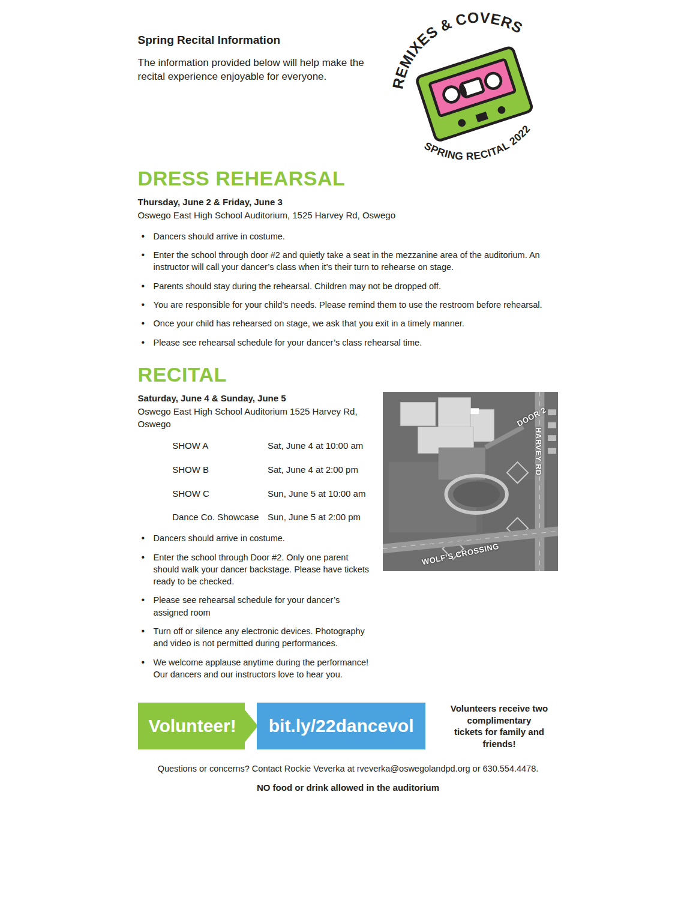Spring Recital Information
The information provided below will help make the recital experience enjoyable for everyone.
REMIXES & COVERS SPRING RECITAL 2022
DRESS REHEARSAL
Thursday, June 2 & Friday, June 3
Oswego East High School Auditorium, 1525 Harvey Rd, Oswego
Dancers should arrive in costume.
Enter the school through door #2 and quietly take a seat in the mezzanine area of the auditorium. An instructor will call your dancer’s class when it’s their turn to rehearse on stage.
Parents should stay during the rehearsal. Children may not be dropped off.
You are responsible for your child’s needs. Please remind them to use the restroom before rehearsal.
Once your child has rehearsed on stage, we ask that you exit in a timely manner.
Please see rehearsal schedule for your dancer’s class rehearsal time.
RECITAL
Saturday, June 4 & Sunday, June 5
Oswego East High School Auditorium 1525 Harvey Rd, Oswego
SHOW A
Sat, June 4 at 10:00 am
SHOW B
Sat, June 4 at 2:00 pm
SHOW C
Sun, June 5 at 10:00 am
Dance Co. Showcase
Sun, June 5 at 2:00 pm
Dancers should arrive in costume.
Enter the school through Door #2. Only one parent should walk your dancer backstage. Please have tickets ready to be checked.
Please see rehearsal schedule for your dancer’s assigned room
Turn off or silence any electronic devices. Photography and video is not permitted during performances.
We welcome applause anytime during the performance! Our dancers and our instructors love to hear you.
DOOR 2 HARVEY RD WOLF’S CROSSING
Volunteer!
bit.ly/22dancevol
Volunteers receive two complimentary
tickets for family and friends!
Questions or concerns? Contact Rockie Veverka at rveverka@oswegolandpd.org or 630.554.4478.
NO food or drink allowed in the auditorium